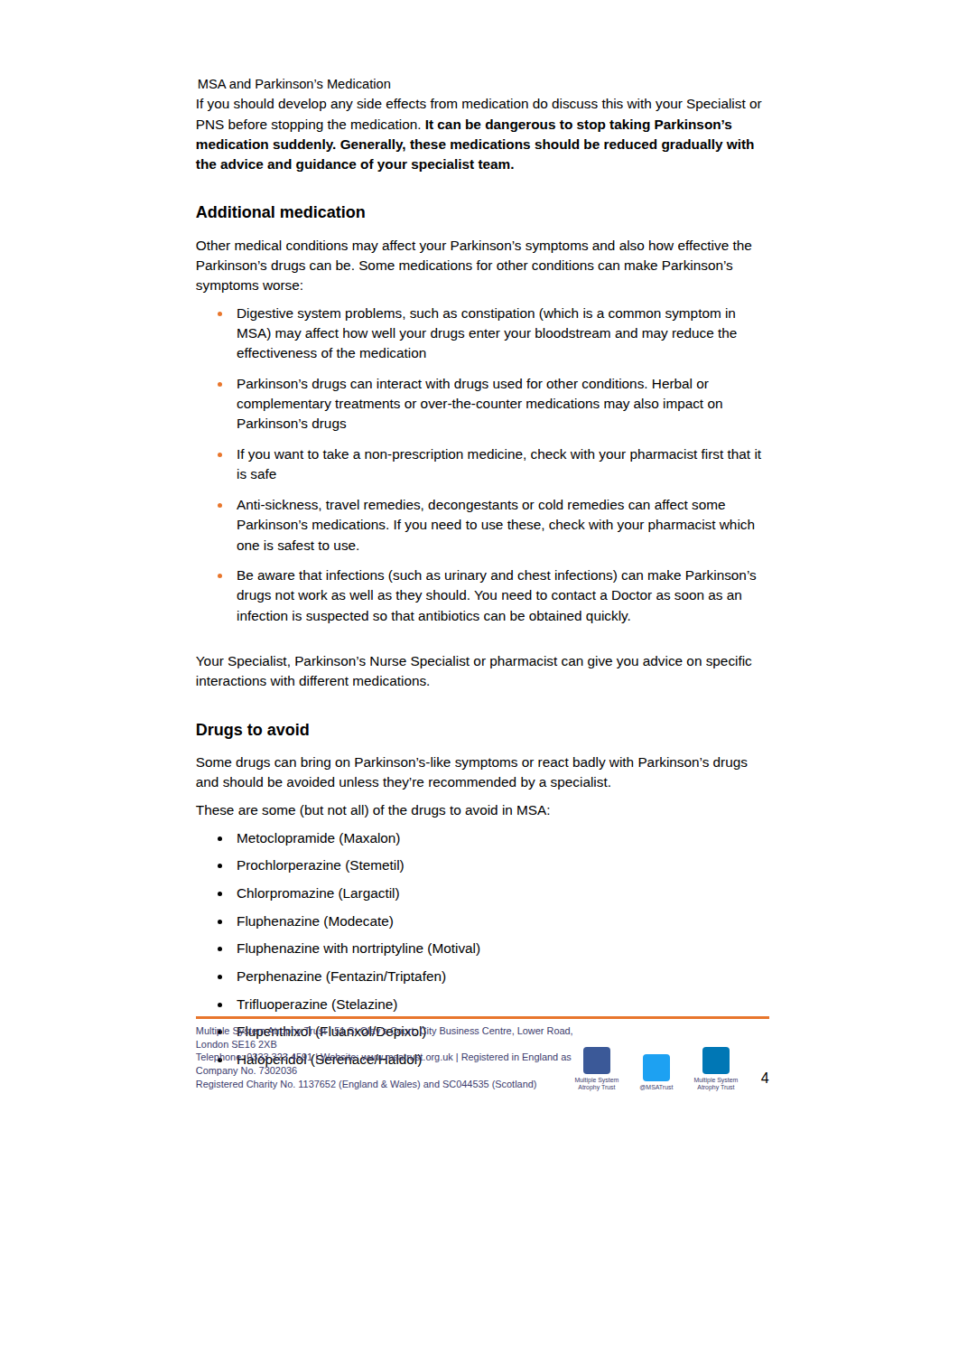MSA and Parkinson’s Medication
If you should develop any side effects from medication do discuss this with your Specialist or PNS before stopping the medication. It can be dangerous to stop taking Parkinson’s medication suddenly. Generally, these medications should be reduced gradually with the advice and guidance of your specialist team.
Additional medication
Other medical conditions may affect your Parkinson’s symptoms and also how effective the Parkinson’s drugs can be. Some medications for other conditions can make Parkinson’s symptoms worse:
Digestive system problems, such as constipation (which is a common symptom in MSA) may affect how well your drugs enter your bloodstream and may reduce the effectiveness of the medication
Parkinson’s drugs can interact with drugs used for other conditions. Herbal or complementary treatments or over-the-counter medications may also impact on Parkinson’s drugs
If you want to take a non-prescription medicine, check with your pharmacist first that it is safe
Anti-sickness, travel remedies, decongestants or cold remedies can affect some Parkinson’s medications. If you need to use these, check with your pharmacist which one is safest to use.
Be aware that infections (such as urinary and chest infections) can make Parkinson’s drugs not work as well as they should. You need to contact a Doctor as soon as an infection is suspected so that antibiotics can be obtained quickly.
Your Specialist, Parkinson’s Nurse Specialist or pharmacist can give you advice on specific interactions with different medications.
Drugs to avoid
Some drugs can bring on Parkinson’s-like symptoms or react badly with Parkinson’s drugs and should be avoided unless they’re recommended by a specialist.
These are some (but not all) of the drugs to avoid in MSA:
Metoclopramide (Maxalon)
Prochlorperazine (Stemetil)
Chlorpromazine (Largactil)
Fluphenazine (Modecate)
Fluphenazine with nortriptyline (Motival)
Perphenazine (Fentazin/Triptafen)
Trifluoperazine (Stelazine)
Flupenthixol (Fluanxol/Depixol)
Haloperidol (Serenace/Haldol)
Multiple System Atrophy Trust | 51 St Olav’s Court, City Business Centre, Lower Road, London SE16 2XB
Telephone: 0333 323 4591 | Website: www.msatrust.org.uk | Registered in England as Company No. 7302036
Registered Charity No. 1137652 (England & Wales) and SC044535 (Scotland)
Multiple System
Atrophy Trust
@MSATrust
Multiple System
Atrophy Trust
4